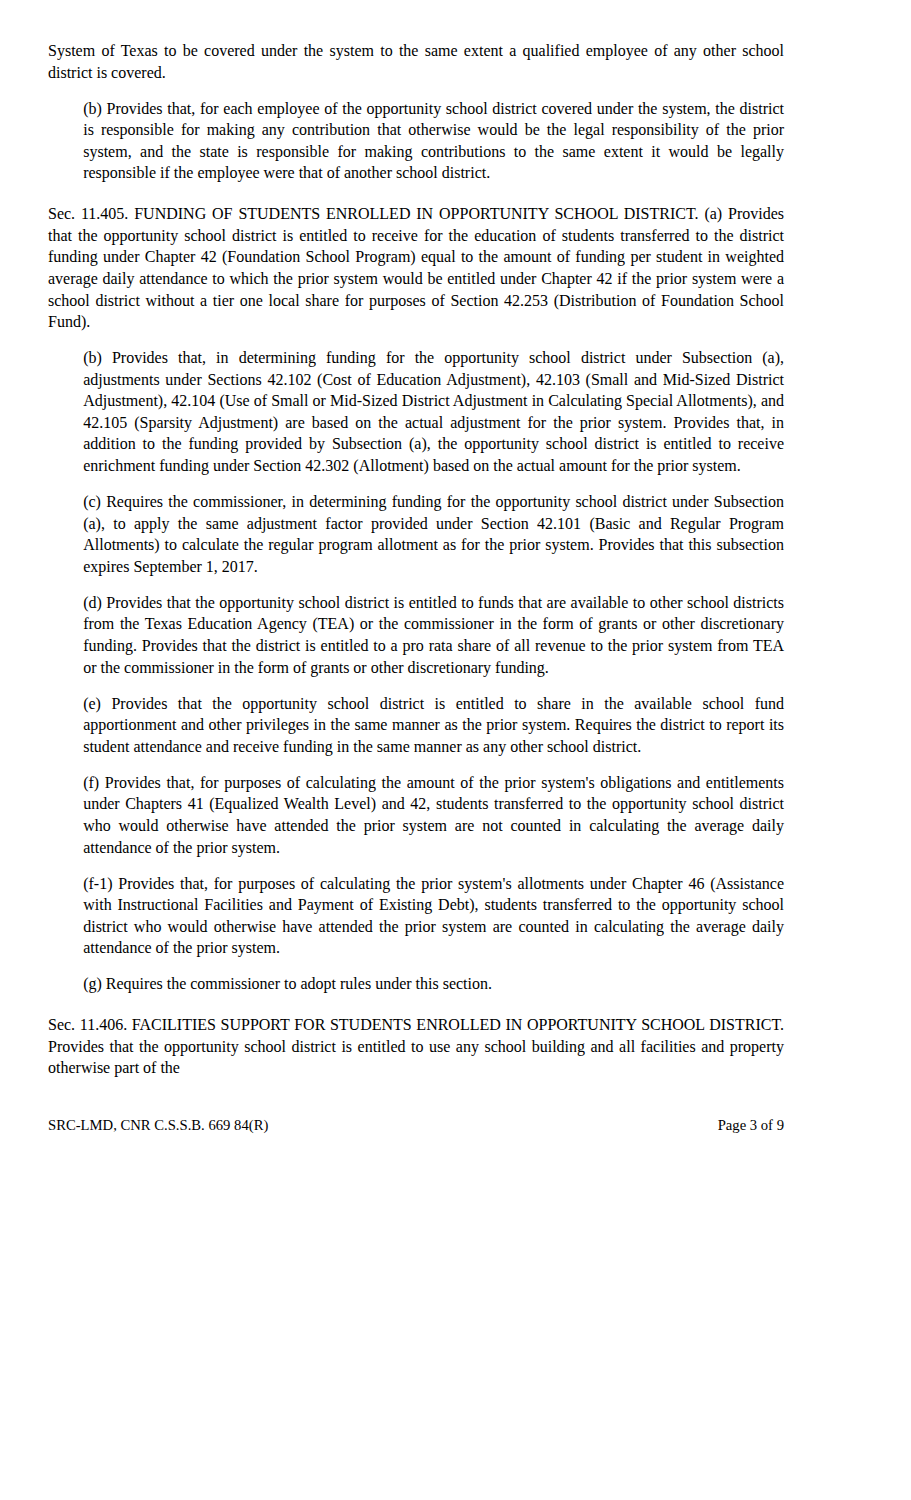System of Texas to be covered under the system to the same extent a qualified employee of any other school district is covered.
(b) Provides that, for each employee of the opportunity school district covered under the system, the district is responsible for making any contribution that otherwise would be the legal responsibility of the prior system, and the state is responsible for making contributions to the same extent it would be legally responsible if the employee were that of another school district.
Sec. 11.405. FUNDING OF STUDENTS ENROLLED IN OPPORTUNITY SCHOOL DISTRICT. (a) Provides that the opportunity school district is entitled to receive for the education of students transferred to the district funding under Chapter 42 (Foundation School Program) equal to the amount of funding per student in weighted average daily attendance to which the prior system would be entitled under Chapter 42 if the prior system were a school district without a tier one local share for purposes of Section 42.253 (Distribution of Foundation School Fund).
(b) Provides that, in determining funding for the opportunity school district under Subsection (a), adjustments under Sections 42.102 (Cost of Education Adjustment), 42.103 (Small and Mid-Sized District Adjustment), 42.104 (Use of Small or Mid-Sized District Adjustment in Calculating Special Allotments), and 42.105 (Sparsity Adjustment) are based on the actual adjustment for the prior system. Provides that, in addition to the funding provided by Subsection (a), the opportunity school district is entitled to receive enrichment funding under Section 42.302 (Allotment) based on the actual amount for the prior system.
(c) Requires the commissioner, in determining funding for the opportunity school district under Subsection (a), to apply the same adjustment factor provided under Section 42.101 (Basic and Regular Program Allotments) to calculate the regular program allotment as for the prior system. Provides that this subsection expires September 1, 2017.
(d) Provides that the opportunity school district is entitled to funds that are available to other school districts from the Texas Education Agency (TEA) or the commissioner in the form of grants or other discretionary funding. Provides that the district is entitled to a pro rata share of all revenue to the prior system from TEA or the commissioner in the form of grants or other discretionary funding.
(e) Provides that the opportunity school district is entitled to share in the available school fund apportionment and other privileges in the same manner as the prior system. Requires the district to report its student attendance and receive funding in the same manner as any other school district.
(f) Provides that, for purposes of calculating the amount of the prior system's obligations and entitlements under Chapters 41 (Equalized Wealth Level) and 42, students transferred to the opportunity school district who would otherwise have attended the prior system are not counted in calculating the average daily attendance of the prior system.
(f-1) Provides that, for purposes of calculating the prior system's allotments under Chapter 46 (Assistance with Instructional Facilities and Payment of Existing Debt), students transferred to the opportunity school district who would otherwise have attended the prior system are counted in calculating the average daily attendance of the prior system.
(g) Requires the commissioner to adopt rules under this section.
Sec. 11.406. FACILITIES SUPPORT FOR STUDENTS ENROLLED IN OPPORTUNITY SCHOOL DISTRICT. Provides that the opportunity school district is entitled to use any school building and all facilities and property otherwise part of the
SRC-LMD, CNR C.S.S.B. 669 84(R)
Page 3 of 9